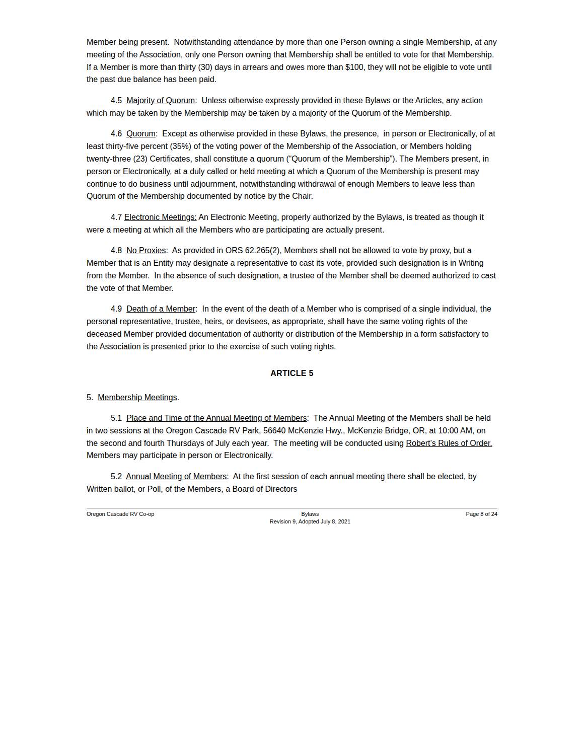Member being present. Notwithstanding attendance by more than one Person owning a single Membership, at any meeting of the Association, only one Person owning that Membership shall be entitled to vote for that Membership. If a Member is more than thirty (30) days in arrears and owes more than $100, they will not be eligible to vote until the past due balance has been paid.
4.5 Majority of Quorum: Unless otherwise expressly provided in these Bylaws or the Articles, any action which may be taken by the Membership may be taken by a majority of the Quorum of the Membership.
4.6 Quorum: Except as otherwise provided in these Bylaws, the presence, in person or Electronically, of at least thirty-five percent (35%) of the voting power of the Membership of the Association, or Members holding twenty-three (23) Certificates, shall constitute a quorum (“Quorum of the Membership”). The Members present, in person or Electronically, at a duly called or held meeting at which a Quorum of the Membership is present may continue to do business until adjournment, notwithstanding withdrawal of enough Members to leave less than Quorum of the Membership documented by notice by the Chair.
4.7 Electronic Meetings: An Electronic Meeting, properly authorized by the Bylaws, is treated as though it were a meeting at which all the Members who are participating are actually present.
4.8 No Proxies: As provided in ORS 62.265(2), Members shall not be allowed to vote by proxy, but a Member that is an Entity may designate a representative to cast its vote, provided such designation is in Writing from the Member. In the absence of such designation, a trustee of the Member shall be deemed authorized to cast the vote of that Member.
4.9 Death of a Member: In the event of the death of a Member who is comprised of a single individual, the personal representative, trustee, heirs, or devisees, as appropriate, shall have the same voting rights of the deceased Member provided documentation of authority or distribution of the Membership in a form satisfactory to the Association is presented prior to the exercise of such voting rights.
ARTICLE 5
5. Membership Meetings.
5.1 Place and Time of the Annual Meeting of Members: The Annual Meeting of the Members shall be held in two sessions at the Oregon Cascade RV Park, 56640 McKenzie Hwy., McKenzie Bridge, OR, at 10:00 AM, on the second and fourth Thursdays of July each year. The meeting will be conducted using Robert’s Rules of Order. Members may participate in person or Electronically.
5.2 Annual Meeting of Members: At the first session of each annual meeting there shall be elected, by Written ballot, or Poll, of the Members, a Board of Directors
Oregon Cascade RV Co-op Bylaws
Revision 9, Adopted July 8, 2021 Page 8 of 24